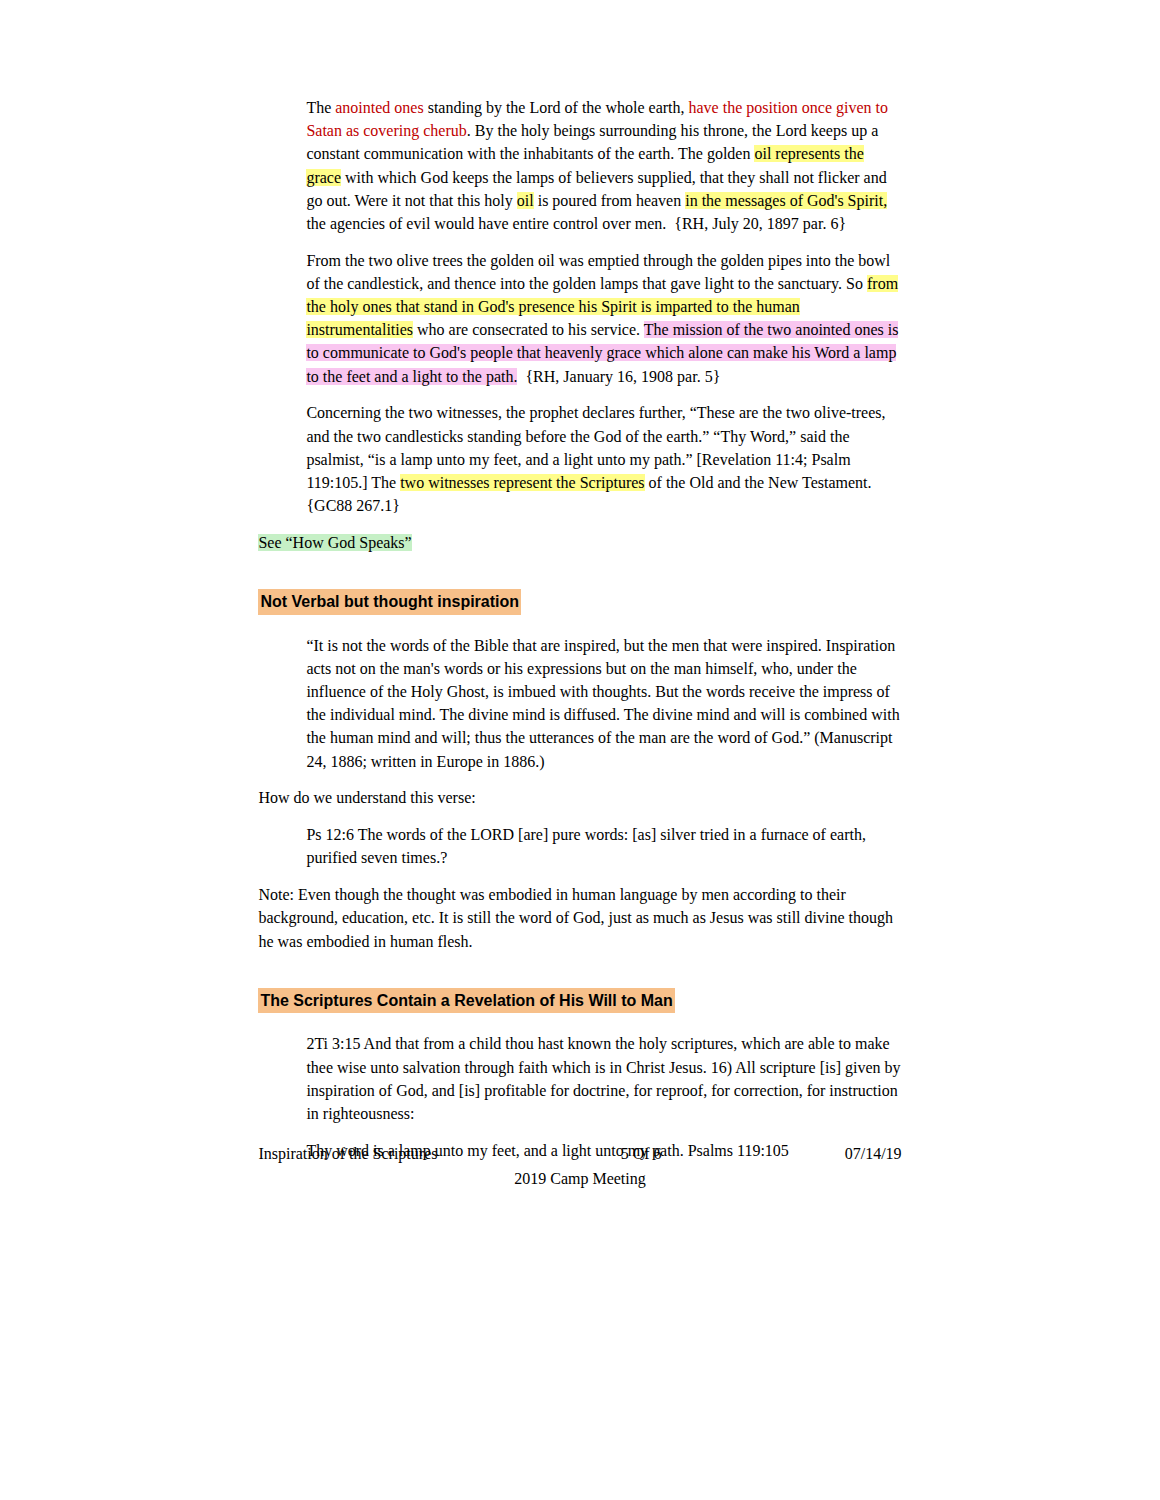The anointed ones standing by the Lord of the whole earth, have the position once given to Satan as covering cherub. By the holy beings surrounding his throne, the Lord keeps up a constant communication with the inhabitants of the earth. The golden oil represents the grace with which God keeps the lamps of believers supplied, that they shall not flicker and go out. Were it not that this holy oil is poured from heaven in the messages of God's Spirit, the agencies of evil would have entire control over men. {RH, July 20, 1897 par. 6}
From the two olive trees the golden oil was emptied through the golden pipes into the bowl of the candlestick, and thence into the golden lamps that gave light to the sanctuary. So from the holy ones that stand in God's presence his Spirit is imparted to the human instrumentalities who are consecrated to his service. The mission of the two anointed ones is to communicate to God's people that heavenly grace which alone can make his Word a lamp to the feet and a light to the path. {RH, January 16, 1908 par. 5}
Concerning the two witnesses, the prophet declares further, “These are the two olive-trees, and the two candlesticks standing before the God of the earth.” “Thy Word,” said the psalmist, “is a lamp unto my feet, and a light unto my path.” [Revelation 11:4; Psalm 119:105.] The two witnesses represent the Scriptures of the Old and the New Testament. {GC88 267.1}
See “How God Speaks”
Not Verbal but thought inspiration
“It is not the words of the Bible that are inspired, but the men that were inspired. Inspiration acts not on the man's words or his expressions but on the man himself, who, under the influence of the Holy Ghost, is imbued with thoughts. But the words receive the impress of the individual mind. The divine mind is diffused. The divine mind and will is combined with the human mind and will; thus the utterances of the man are the word of God.” (Manuscript 24, 1886; written in Europe in 1886.)
How do we understand this verse:
Ps 12:6 The words of the LORD [are] pure words: [as] silver tried in a furnace of earth, purified seven times.?
Note: Even though the thought was embodied in human language by men according to their background, education, etc. It is still the word of God, just as much as Jesus was still divine though he was embodied in human flesh.
The Scriptures Contain a Revelation of His Will to Man
2Ti 3:15 And that from a child thou hast known the holy scriptures, which are able to make thee wise unto salvation through faith which is in Christ Jesus. 16) All scripture [is] given by inspiration of God, and [is] profitable for doctrine, for reproof, for correction, for instruction in righteousness:
Thy word is a lamp unto my feet, and a light unto my path. Psalms 119:105
Inspiration of the Scriptures 5 Of 6 07/14/19
2019 Camp Meeting